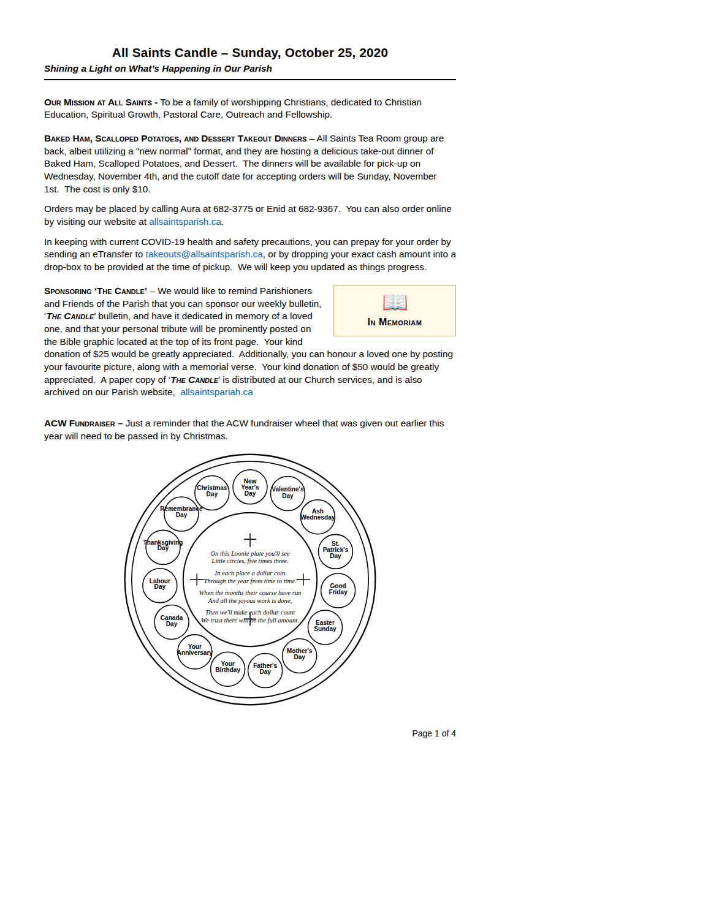All Saints Candle – Sunday, October 25, 2020
Shining a Light on What’s Happening in Our Parish
Our Mission at All Saints -
To be a family of worshipping Christians, dedicated to Christian Education, Spiritual Growth, Pastoral Care, Outreach and Fellowship.
Baked Ham, Scalloped Potatoes, and Dessert Takeout Dinners
– All Saints Tea Room group are back, albeit utilizing a "new normal" format, and they are hosting a delicious take-out dinner of Baked Ham, Scalloped Potatoes, and Dessert. The dinners will be available for pick-up on Wednesday, November 4th, and the cutoff date for accepting orders will be Sunday, November 1st. The cost is only $10.
Orders may be placed by calling Aura at 682-3775 or Enid at 682-9367. You can also order online by visiting our website at allsaintsparish.ca.
In keeping with current COVID-19 health and safety precautions, you can prepay for your order by sending an eTransfer to takeouts@allsaintsparish.ca, or by dropping your exact cash amount into a drop-box to be provided at the time of pickup. We will keep you updated as things progress.
📖
In Memoriam
Sponsoring ‘The Candle’
– We would like to remind Parishioners and Friends of the Parish that you can sponsor our weekly bulletin, ‘The Candle’ bulletin, and have it dedicated in memory of a loved one, and that your personal tribute will be prominently posted on the Bible graphic located at the top of its front page. Your kind donation of $25 would be greatly appreciated. Additionally, you can honour a loved one by posting your favourite picture, along with a memorial verse. Your kind donation of $50 would be greatly appreciated. A paper copy of ‘The Candle’ is distributed at our Church services, and is also archived on our Parish website, allsaintspariah.ca
ACW Fundraiser –
Just a reminder that the ACW fundraiser wheel that was given out earlier this year will need to be passed in by Christmas.
New Year's Day Valentine's Day Ash Wednesday St. Patrick's Day Good Friday Easter Sunday Mother's Day Father's Day Your Birthday Your Anniversary Canada Day Labour Day Thanksgiving Day Remembrance Day Christmas Day On this Loonie plate you'll see Little circles, five times three. In each place a dollar coin Through the year from time to time. When the months their course have run And all the joyous work is done, Then we'll make each dollar count We trust there will be the full amount.
Page 1 of 4